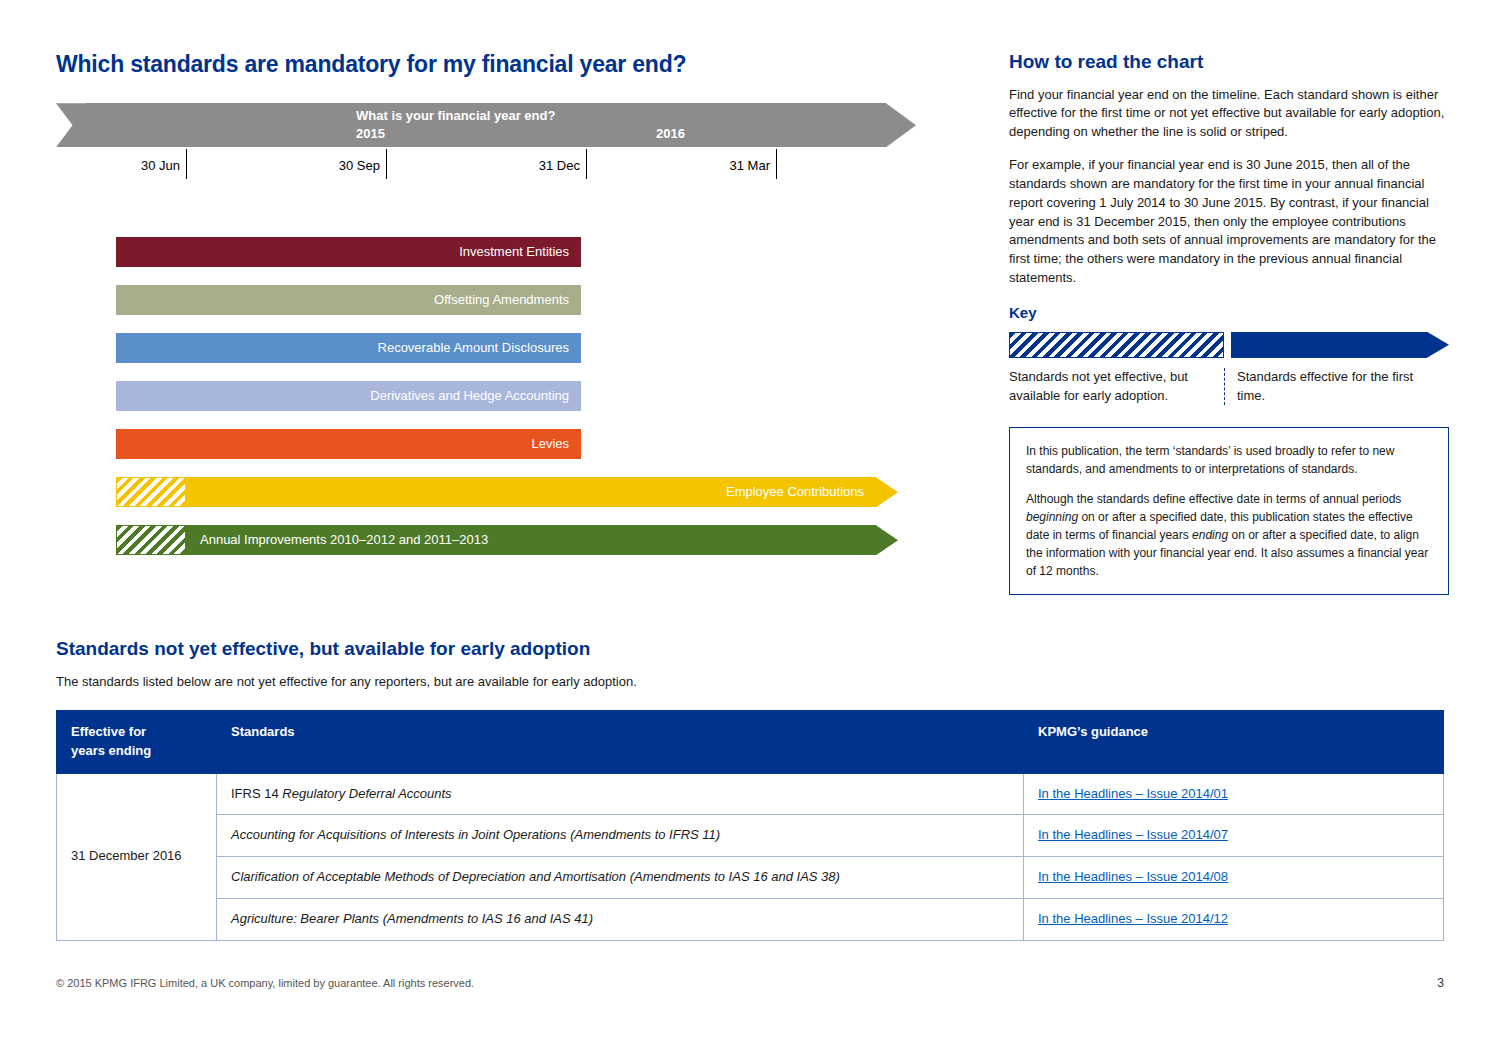Which standards are mandatory for my financial year end?
What is your financial year end?
2015
2016
30 Jun
30 Sep
31 Dec
31 Mar
Investment Entities
Offsetting Amendments
Recoverable Amount Disclosures
Derivatives and Hedge Accounting
Levies
Employee Contributions
Annual Improvements 2010–2012 and 2011–2013
How to read the chart
Find your financial year end on the timeline. Each standard shown is either effective for the first time or not yet effective but available for early adoption, depending on whether the line is solid or striped.
For example, if your financial year end is 30 June 2015, then all of the standards shown are mandatory for the first time in your annual financial report covering 1 July 2014 to 30 June 2015. By contrast, if your financial year end is 31 December 2015, then only the employee contributions amendments and both sets of annual improvements are mandatory for the first time; the others were mandatory in the previous annual financial statements.
Key
Standards not yet effective, but available for early adoption.
Standards effective for the first time.
In this publication, the term ‘standards’ is used broadly to refer to new standards, and amendments to or interpretations of standards.
Although the standards define effective date in terms of annual periods beginning on or after a specified date, this publication states the effective date in terms of financial years ending on or after a specified date, to align the information with your financial year end. It also assumes a financial year of 12 months.
Standards not yet effective, but available for early adoption
The standards listed below are not yet effective for any reporters, but are available for early adoption.
| Effective for years ending | Standards | KPMG’s guidance |
| --- | --- | --- |
| 31 December 2016 | IFRS 14 Regulatory Deferral Accounts | In the Headlines – Issue 2014/01 |
| Accounting for Acquisitions of Interests in Joint Operations (Amendments to IFRS 11) | In the Headlines – Issue 2014/07 |
| Clarification of Acceptable Methods of Depreciation and Amortisation (Amendments to IAS 16 and IAS 38) | In the Headlines – Issue 2014/08 |
| Agriculture: Bearer Plants (Amendments to IAS 16 and IAS 41) | In the Headlines – Issue 2014/12 |
© 2015 KPMG IFRG Limited, a UK company, limited by guarantee. All rights reserved.
3